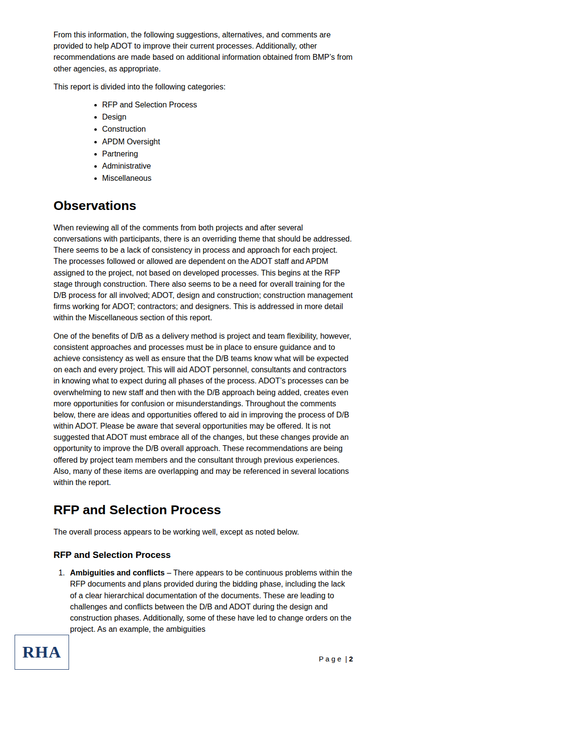From this information, the following suggestions, alternatives, and comments are provided to help ADOT to improve their current processes. Additionally, other recommendations are made based on additional information obtained from BMP’s from other agencies, as appropriate.
This report is divided into the following categories:
RFP and Selection Process
Design
Construction
APDM Oversight
Partnering
Administrative
Miscellaneous
Observations
When reviewing all of the comments from both projects and after several conversations with participants, there is an overriding theme that should be addressed. There seems to be a lack of consistency in process and approach for each project. The processes followed or allowed are dependent on the ADOT staff and APDM assigned to the project, not based on developed processes. This begins at the RFP stage through construction. There also seems to be a need for overall training for the D/B process for all involved; ADOT, design and construction; construction management firms working for ADOT; contractors; and designers. This is addressed in more detail within the Miscellaneous section of this report.
One of the benefits of D/B as a delivery method is project and team flexibility, however, consistent approaches and processes must be in place to ensure guidance and to achieve consistency as well as ensure that the D/B teams know what will be expected on each and every project. This will aid ADOT personnel, consultants and contractors in knowing what to expect during all phases of the process. ADOT’s processes can be overwhelming to new staff and then with the D/B approach being added, creates even more opportunities for confusion or misunderstandings. Throughout the comments below, there are ideas and opportunities offered to aid in improving the process of D/B within ADOT. Please be aware that several opportunities may be offered. It is not suggested that ADOT must embrace all of the changes, but these changes provide an opportunity to improve the D/B overall approach. These recommendations are being offered by project team members and the consultant through previous experiences. Also, many of these items are overlapping and may be referenced in several locations within the report.
RFP and Selection Process
The overall process appears to be working well, except as noted below.
RFP and Selection Process
Ambiguities and conflicts – There appears to be continuous problems within the RFP documents and plans provided during the bidding phase, including the lack of a clear hierarchical documentation of the documents. These are leading to challenges and conflicts between the D/B and ADOT during the design and construction phases. Additionally, some of these have led to change orders on the project. As an example, the ambiguities
RHA
P a g e | 2